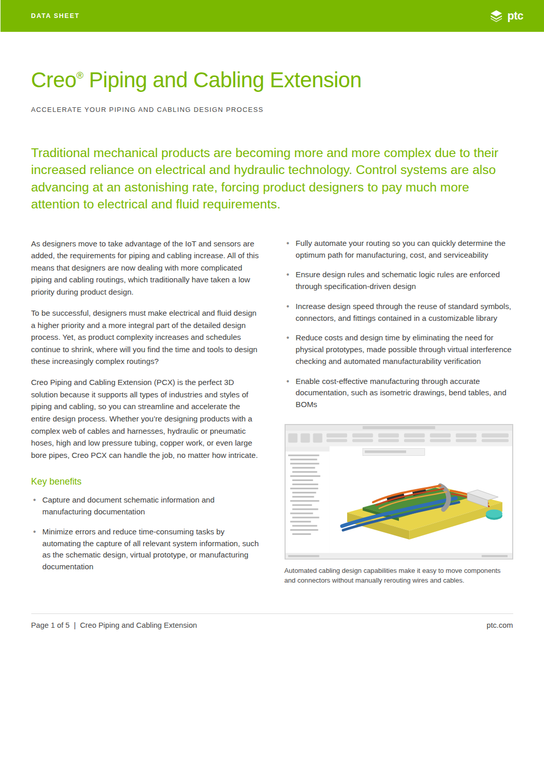Data Sheet
ptc
Creo® Piping and Cabling Extension
Accelerate your piping and cabling design process
Traditional mechanical products are becoming more and more complex due to their increased reliance on electrical and hydraulic technology. Control systems are also advancing at an astonishing rate, forcing product designers to pay much more attention to electrical and fluid requirements.
As designers move to take advantage of the IoT and sensors are added, the requirements for piping and cabling increase. All of this means that designers are now dealing with more complicated piping and cabling routings, which traditionally have taken a low priority during product design.
To be successful, designers must make electrical and fluid design a higher priority and a more integral part of the detailed design process. Yet, as product complexity increases and schedules continue to shrink, where will you find the time and tools to design these increasingly complex routings?
Creo Piping and Cabling Extension (PCX) is the perfect 3D solution because it supports all types of industries and styles of piping and cabling, so you can streamline and accelerate the entire design process. Whether you’re designing products with a complex web of cables and harnesses, hydraulic or pneumatic hoses, high and low pressure tubing, copper work, or even large bore pipes, Creo PCX can handle the job, no matter how intricate.
Key benefits
Capture and document schematic information and manufacturing documentation
Minimize errors and reduce time-consuming tasks by automating the capture of all relevant system information, such as the schematic design, virtual prototype, or manufacturing documentation
Fully automate your routing so you can quickly determine the optimum path for manufacturing, cost, and serviceability
Ensure design rules and schematic logic rules are enforced through specification-driven design
Increase design speed through the reuse of standard symbols, connectors, and fittings contained in a customizable library
Reduce costs and design time by eliminating the need for physical prototypes, made possible through virtual interference checking and automated manufacturability verification
Enable cost-effective manufacturing through accurate documentation, such as isometric drawings, bend tables, and BOMs
Automated cabling design capabilities make it easy to move components and connectors without manually rerouting wires and cables.
Page 1 of 5 | Creo Piping and Cabling Extension
ptc.com